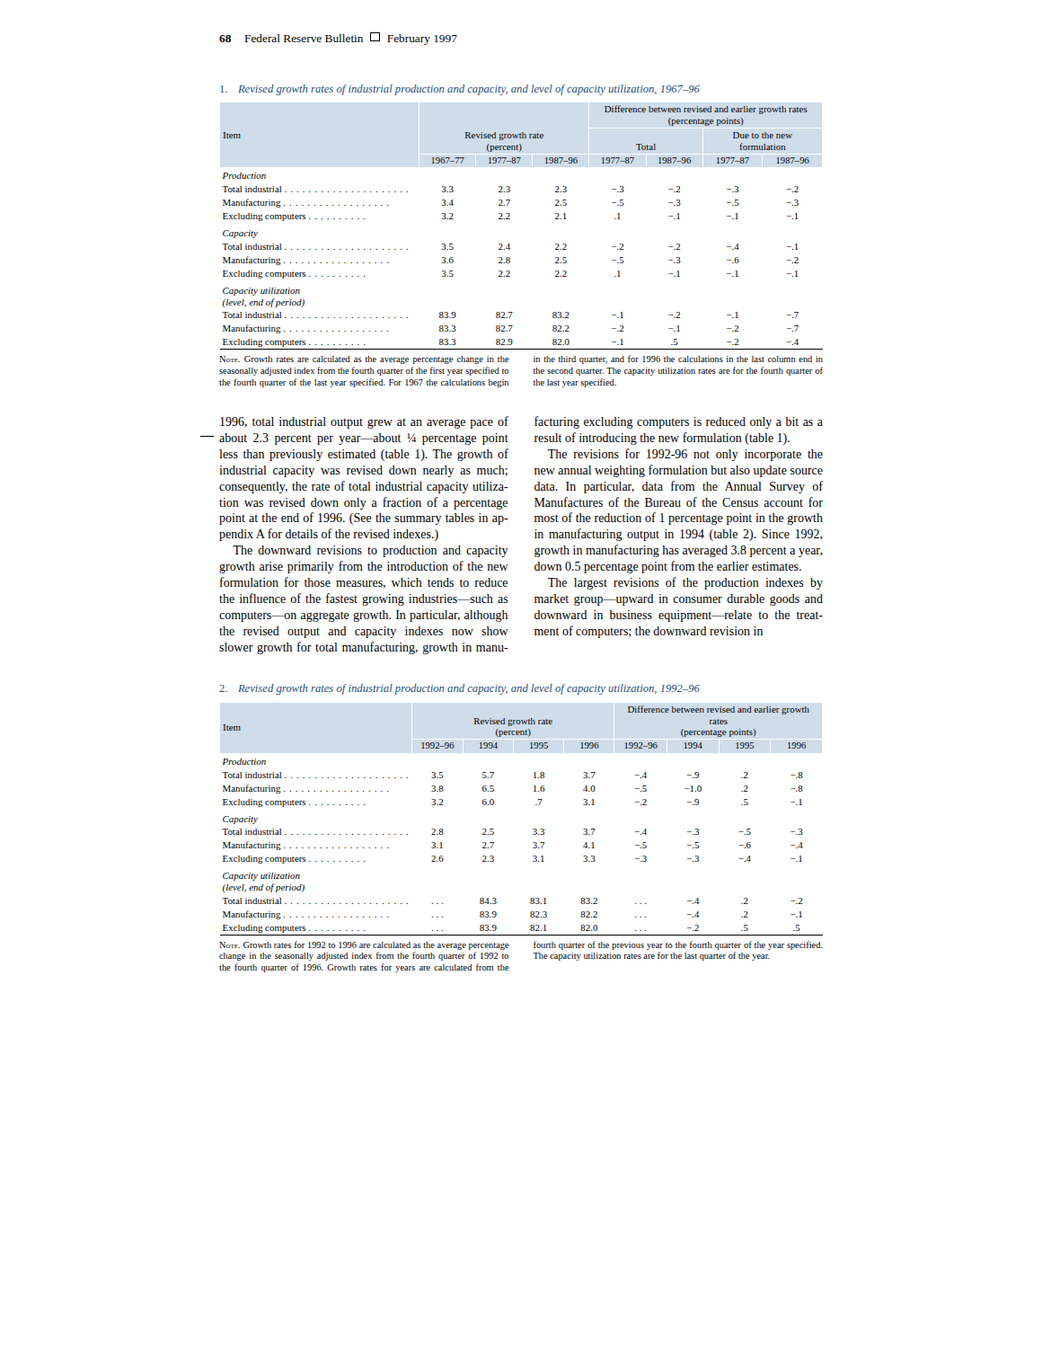68 Federal Reserve Bulletin February 1997
1. Revised growth rates of industrial production and capacity, and level of capacity utilization, 1967–96
| Item | Revised growth rate (percent) | Difference between revised and earlier growth rates (percentage points) |
| --- | --- | --- |
| Total | Due to the new formulation |
| 1967–77 | 1977–87 | 1987–96 | 1977–87 | 1987–96 | 1977–87 | 1987–96 |
| Production |
| Total industrial . . . . . . . . . . . . . . . . . . . . . | 3.3 | 2.3 | 2.3 | −.3 | −.2 | −.3 | −.2 |
| Manufacturing . . . . . . . . . . . . . . . . . . | 3.4 | 2.7 | 2.5 | −.5 | −.3 | −.5 | −.3 |
| Excluding computers . . . . . . . . . . | 3.2 | 2.2 | 2.1 | .1 | −.1 | −.1 | −.1 |
| Capacity |
| Total industrial . . . . . . . . . . . . . . . . . . . . . | 3.5 | 2.4 | 2.2 | −.2 | −.2 | −.4 | −.1 |
| Manufacturing . . . . . . . . . . . . . . . . . . | 3.6 | 2.8 | 2.5 | −.5 | −.3 | −.6 | −.2 |
| Excluding computers . . . . . . . . . . | 3.5 | 2.2 | 2.2 | .1 | −.1 | −.1 | −.1 |
| Capacity utilization (level, end of period) |
| Total industrial . . . . . . . . . . . . . . . . . . . . . | 83.9 | 82.7 | 83.2 | −.1 | −.2 | −.1 | −.7 |
| Manufacturing . . . . . . . . . . . . . . . . . . | 83.3 | 82.7 | 82.2 | −.2 | −.1 | −.2 | −.7 |
| Excluding computers . . . . . . . . . . | 83.3 | 82.9 | 82.0 | −.1 | .5 | −.2 | −.4 |
Note. Growth rates are calculated as the average percentage change in the seasonally adjusted index from the fourth quarter of the first year specified to the fourth quarter of the last year specified. For 1967 the calculations begin in the third quarter, and for 1996 the calculations in the last column end in the second quarter. The capacity utilization rates are for the fourth quarter of the last year specified.
1996, total industrial output grew at an average pace of about 2.3 percent per year—about ¼ percentage point less than previously estimated (table 1). The growth of industrial capacity was revised down nearly as much; consequently, the rate of total industrial capacity utilization was revised down only a fraction of a percentage point at the end of 1996. (See the summary tables in appendix A for details of the revised indexes.)
The downward revisions to production and capacity growth arise primarily from the introduction of the new formulation for those measures, which tends to reduce the influence of the fastest growing industries—such as computers—on aggregate growth. In particular, although the revised output and capacity indexes now show slower growth for total manufacturing, growth in manufacturing excluding computers is reduced only a bit as a result of introducing the new formulation (table 1).
The revisions for 1992-96 not only incorporate the new annual weighting formulation but also update source data. In particular, data from the Annual Survey of Manufactures of the Bureau of the Census account for most of the reduction of 1 percentage point in the growth in manufacturing output in 1994 (table 2). Since 1992, growth in manufacturing has averaged 3.8 percent a year, down 0.5 percentage point from the earlier estimates.
The largest revisions of the production indexes by market group—upward in consumer durable goods and downward in business equipment—relate to the treatment of computers; the downward revision in
2. Revised growth rates of industrial production and capacity, and level of capacity utilization, 1992–96
| Item | Revised growth rate (percent) | Difference between revised and earlier growth rates (percentage points) |
| --- | --- | --- |
| 1992–96 | 1994 | 1995 | 1996 | 1992–96 | 1994 | 1995 | 1996 |
| Production |
| Total industrial . . . . . . . . . . . . . . . . . . . . . | 3.5 | 5.7 | 1.8 | 3.7 | −.4 | −.9 | .2 | −.8 |
| Manufacturing . . . . . . . . . . . . . . . . . . | 3.8 | 6.5 | 1.6 | 4.0 | −.5 | −1.0 | .2 | −.8 |
| Excluding computers . . . . . . . . . . | 3.2 | 6.0 | .7 | 3.1 | −.2 | −.9 | .5 | −.1 |
| Capacity |
| Total industrial . . . . . . . . . . . . . . . . . . . . . | 2.8 | 2.5 | 3.3 | 3.7 | −.4 | −.3 | −.5 | −.3 |
| Manufacturing . . . . . . . . . . . . . . . . . . | 3.1 | 2.7 | 3.7 | 4.1 | −.5 | −.5 | −.6 | −.4 |
| Excluding computers . . . . . . . . . . | 2.6 | 2.3 | 3.1 | 3.3 | −.3 | −.3 | −.4 | −.1 |
| Capacity utilization (level, end of period) |
| Total industrial . . . . . . . . . . . . . . . . . . . . . | . . . | 84.3 | 83.1 | 83.2 | . . . | −.4 | .2 | −.2 |
| Manufacturing . . . . . . . . . . . . . . . . . . | . . . | 83.9 | 82.3 | 82.2 | . . . | −.4 | .2 | −.1 |
| Excluding computers . . . . . . . . . . | . . . | 83.9 | 82.1 | 82.0 | . . . | −.2 | .5 | .5 |
Note. Growth rates for 1992 to 1996 are calculated as the average percentage change in the seasonally adjusted index from the fourth quarter of 1992 to the fourth quarter of 1996. Growth rates for years are calculated from the fourth quarter of the previous year to the fourth quarter of the year specified. The capacity utilization rates are for the last quarter of the year.